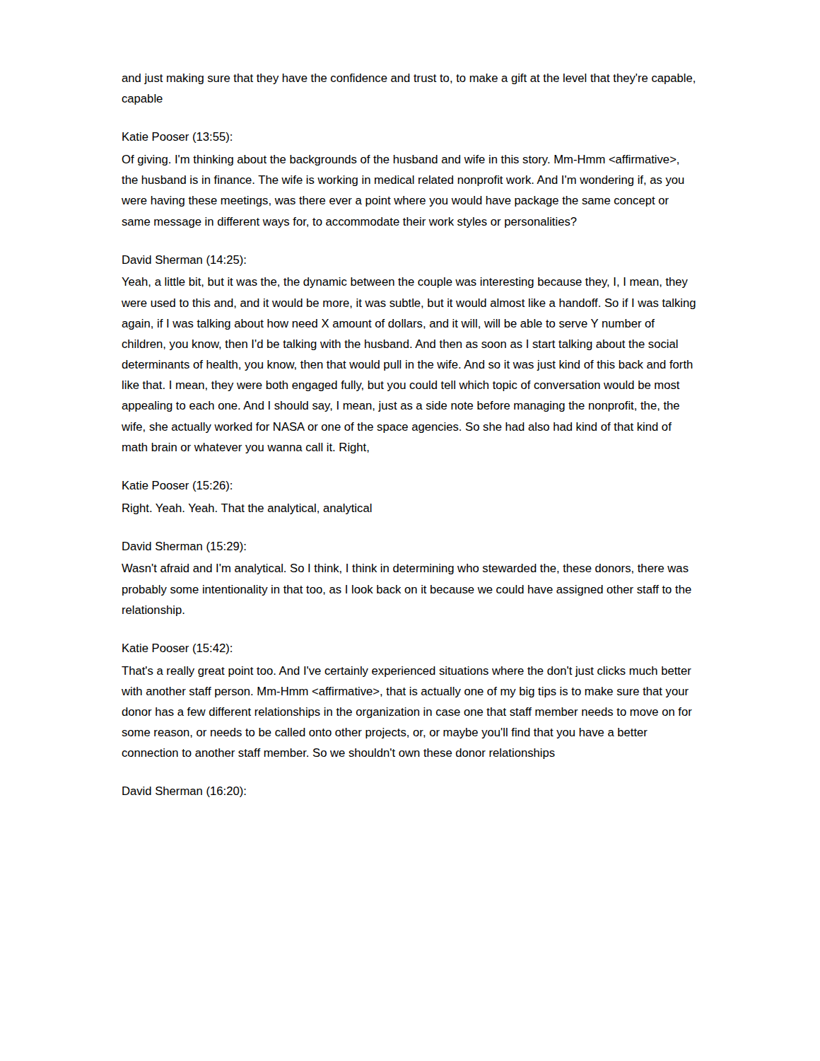and just making sure that they have the confidence and trust to, to make a gift at the level that they're capable, capable
Katie Pooser (13:55):
Of giving. I'm thinking about the backgrounds of the husband and wife in this story. Mm-Hmm <affirmative>, the husband is in finance. The wife is working in medical related nonprofit work. And I'm wondering if, as you were having these meetings, was there ever a point where you would have package the same concept or same message in different ways for, to accommodate their work styles or personalities?
David Sherman (14:25):
Yeah, a little bit, but it was the, the dynamic between the couple was interesting because they, I, I mean, they were used to this and, and it would be more, it was subtle, but it would almost like a handoff. So if I was talking again, if I was talking about how need X amount of dollars, and it will, will be able to serve Y number of children, you know, then I'd be talking with the husband. And then as soon as I start talking about the social determinants of health, you know, then that would pull in the wife. And so it was just kind of this back and forth like that. I mean, they were both engaged fully, but you could tell which topic of conversation would be most appealing to each one. And I should say, I mean, just as a side note before managing the nonprofit, the, the wife, she actually worked for NASA or one of the space agencies. So she had also had kind of that kind of math brain or whatever you wanna call it. Right,
Katie Pooser (15:26):
Right. Yeah. Yeah. That the analytical, analytical
David Sherman (15:29):
Wasn't afraid and I'm analytical. So I think, I think in determining who stewarded the, these donors, there was probably some intentionality in that too, as I look back on it because we could have assigned other staff to the relationship.
Katie Pooser (15:42):
That's a really great point too. And I've certainly experienced situations where the don't just clicks much better with another staff person. Mm-Hmm <affirmative>, that is actually one of my big tips is to make sure that your donor has a few different relationships in the organization in case one that staff member needs to move on for some reason, or needs to be called onto other projects, or, or maybe you'll find that you have a better connection to another staff member. So we shouldn't own these donor relationships
David Sherman (16:20):